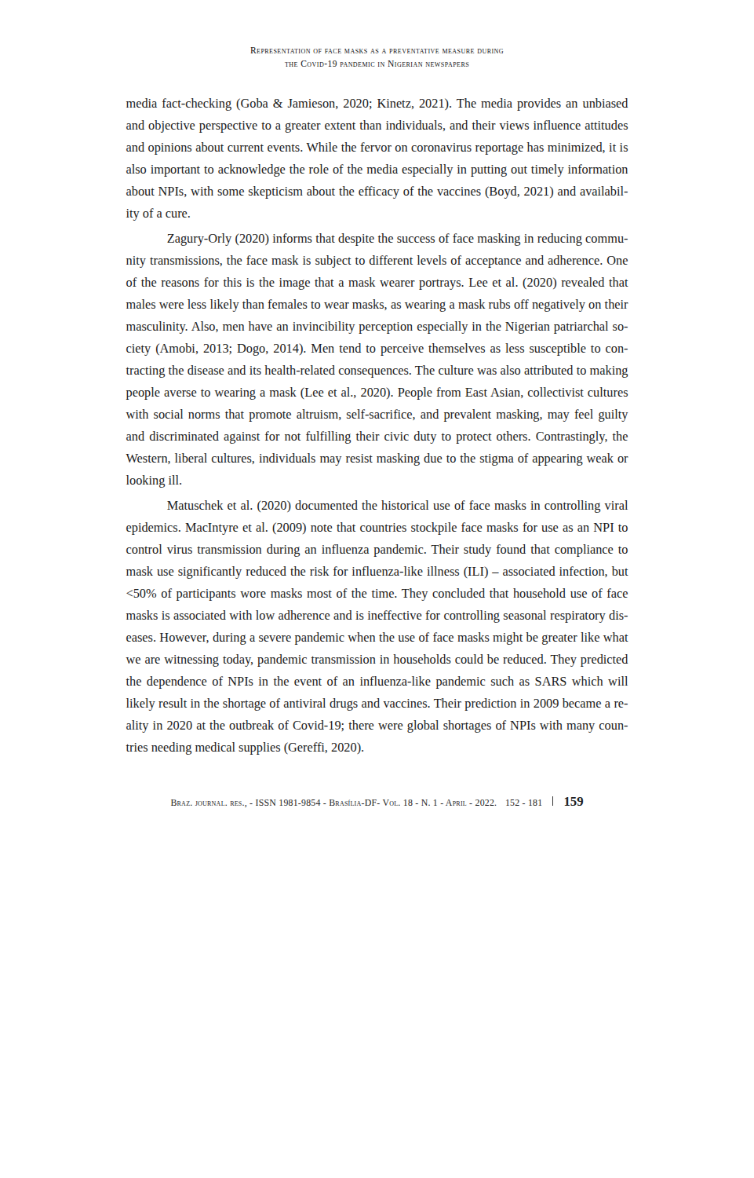Representation of face masks as a preventative measure during the Covid-19 pandemic in Nigerian newspapers
media fact-checking (Goba & Jamieson, 2020; Kinetz, 2021). The media provides an unbiased and objective perspective to a greater extent than individuals, and their views influence attitudes and opinions about current events. While the fervor on coronavirus reportage has minimized, it is also important to acknowledge the role of the media especially in putting out timely information about NPIs, with some skepticism about the efficacy of the vaccines (Boyd, 2021) and availability of a cure.
Zagury-Orly (2020) informs that despite the success of face masking in reducing community transmissions, the face mask is subject to different levels of acceptance and adherence. One of the reasons for this is the image that a mask wearer portrays. Lee et al. (2020) revealed that males were less likely than females to wear masks, as wearing a mask rubs off negatively on their masculinity. Also, men have an invincibility perception especially in the Nigerian patriarchal society (Amobi, 2013; Dogo, 2014). Men tend to perceive themselves as less susceptible to contracting the disease and its health-related consequences. The culture was also attributed to making people averse to wearing a mask (Lee et al., 2020). People from East Asian, collectivist cultures with social norms that promote altruism, self-sacrifice, and prevalent masking, may feel guilty and discriminated against for not fulfilling their civic duty to protect others. Contrastingly, the Western, liberal cultures, individuals may resist masking due to the stigma of appearing weak or looking ill.
Matuschek et al. (2020) documented the historical use of face masks in controlling viral epidemics. MacIntyre et al. (2009) note that countries stockpile face masks for use as an NPI to control virus transmission during an influenza pandemic. Their study found that compliance to mask use significantly reduced the risk for influenza-like illness (ILI) – associated infection, but <50% of participants wore masks most of the time. They concluded that household use of face masks is associated with low adherence and is ineffective for controlling seasonal respiratory diseases. However, during a severe pandemic when the use of face masks might be greater like what we are witnessing today, pandemic transmission in households could be reduced. They predicted the dependence of NPIs in the event of an influenza-like pandemic such as SARS which will likely result in the shortage of antiviral drugs and vaccines. Their prediction in 2009 became a reality in 2020 at the outbreak of Covid-19; there were global shortages of NPIs with many countries needing medical supplies (Gereffi, 2020).
Braz. journal. res., - ISSN 1981-9854 - Brasília-DF- Vol. 18 - N. 1 - April - 2022. 152 - 181 159